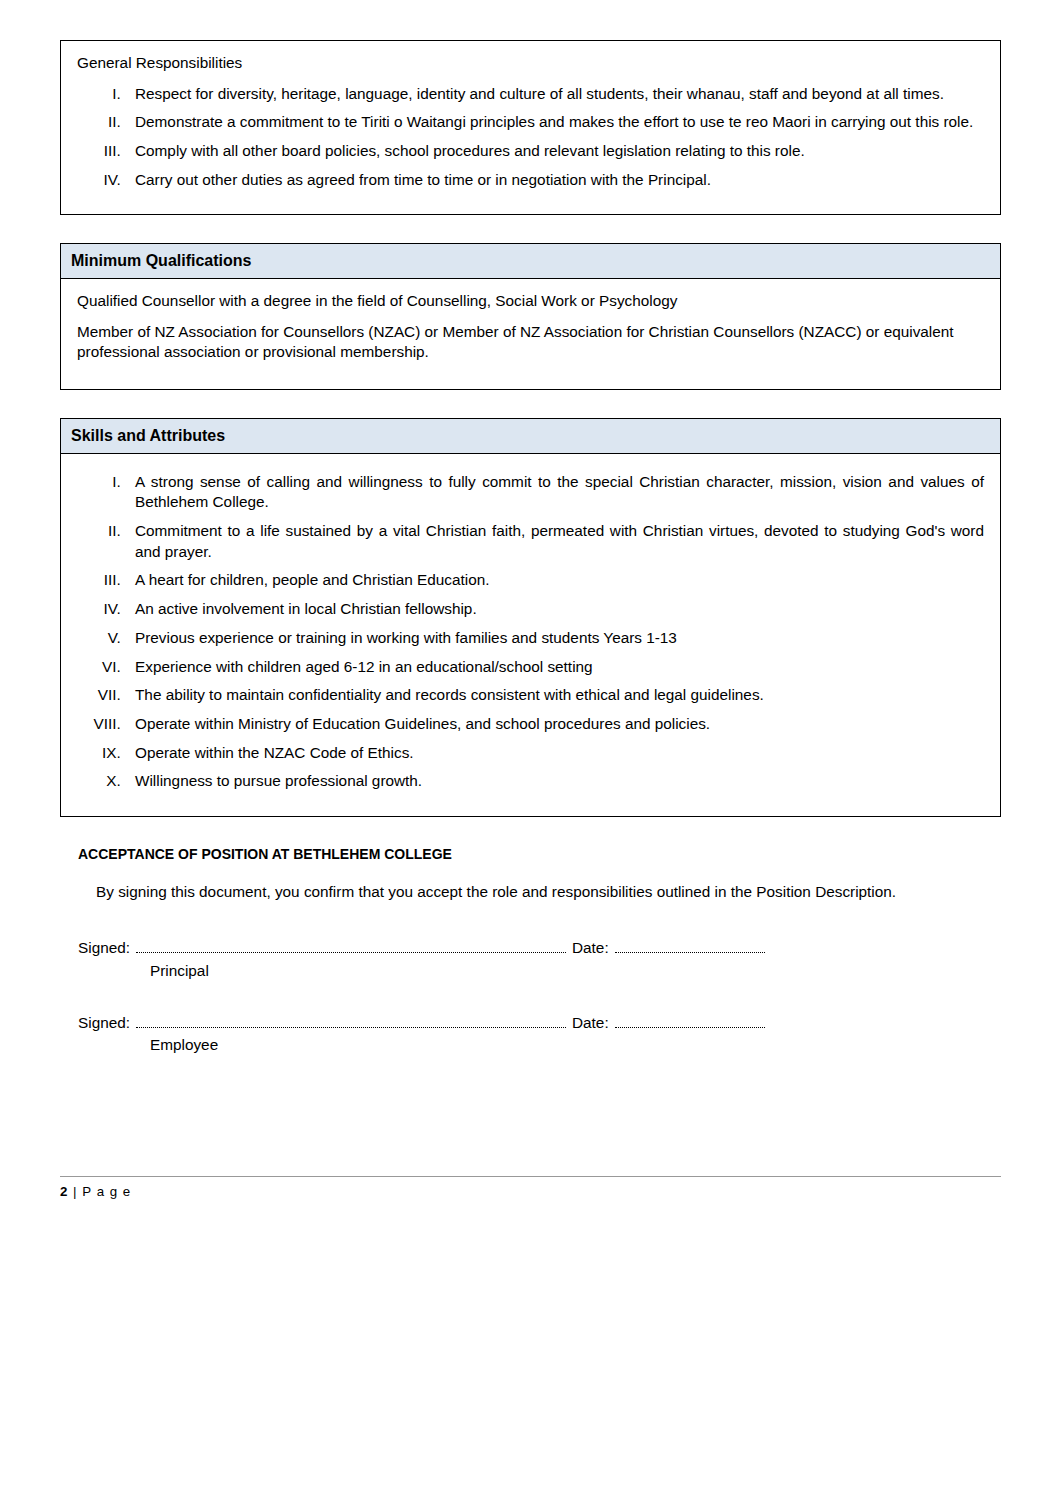General Responsibilities
Respect for diversity, heritage, language, identity and culture of all students, their whanau, staff and beyond at all times.
Demonstrate a commitment to te Tiriti o Waitangi principles and makes the effort to use te reo Maori in carrying out this role.
Comply with all other board policies, school procedures and relevant legislation relating to this role.
Carry out other duties as agreed from time to time or in negotiation with the Principal.
Minimum Qualifications
Qualified Counsellor with a degree in the field of Counselling, Social Work or Psychology
Member of NZ Association for Counsellors (NZAC) or Member of NZ Association for Christian Counsellors (NZACC) or equivalent professional association or provisional membership.
Skills and Attributes
A strong sense of calling and willingness to fully commit to the special Christian character, mission, vision and values of Bethlehem College.
Commitment to a life sustained by a vital Christian faith, permeated with Christian virtues, devoted to studying God's word and prayer.
A heart for children, people and Christian Education.
An active involvement in local Christian fellowship.
Previous experience or training in working with families and students Years 1-13
Experience with children aged 6-12 in an educational/school setting
The ability to maintain confidentiality and records consistent with ethical and legal guidelines.
Operate within Ministry of Education Guidelines, and school procedures and policies.
Operate within the NZAC Code of Ethics.
Willingness to pursue professional growth.
ACCEPTANCE OF POSITION AT BETHLEHEM COLLEGE
By signing this document, you confirm that you accept the role and responsibilities outlined in the Position Description.
Signed: Date:
Principal
Signed: Date:
Employee
2 | P a g e